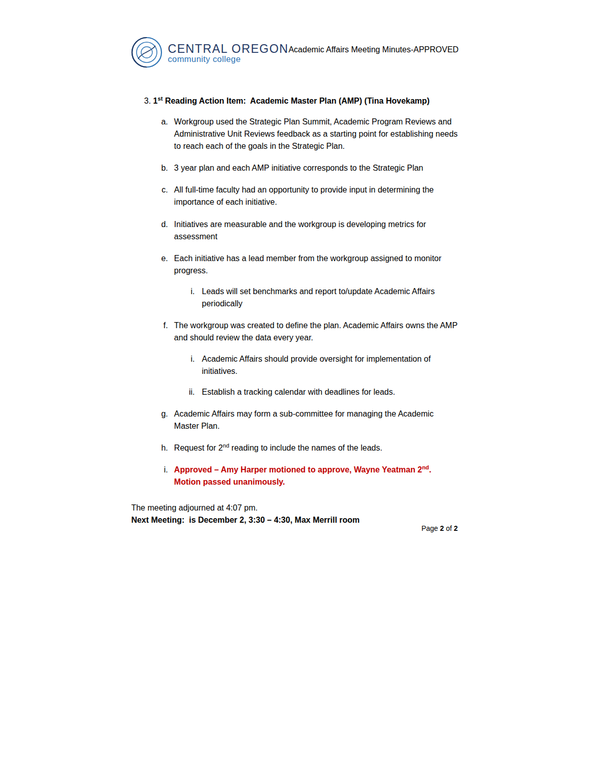CENTRAL OREGON
community college
Academic Affairs Meeting Minutes-APPROVED
1st Reading Action Item: Academic Master Plan (AMP) (Tina Hovekamp)
Workgroup used the Strategic Plan Summit, Academic Program Reviews and Administrative Unit Reviews feedback as a starting point for establishing needs to reach each of the goals in the Strategic Plan.
3 year plan and each AMP initiative corresponds to the Strategic Plan
All full-time faculty had an opportunity to provide input in determining the importance of each initiative.
Initiatives are measurable and the workgroup is developing metrics for assessment
Each initiative has a lead member from the workgroup assigned to monitor progress.
Leads will set benchmarks and report to/update Academic Affairs periodically
The workgroup was created to define the plan. Academic Affairs owns the AMP and should review the data every year.
Academic Affairs should provide oversight for implementation of initiatives.
Establish a tracking calendar with deadlines for leads.
Academic Affairs may form a sub-committee for managing the Academic Master Plan.
Request for 2nd reading to include the names of the leads.
Approved – Amy Harper motioned to approve, Wayne Yeatman 2nd. Motion passed unanimously.
The meeting adjourned at 4:07 pm.
Next Meeting: is December 2, 3:30 – 4:30, Max Merrill room
Page 2 of 2